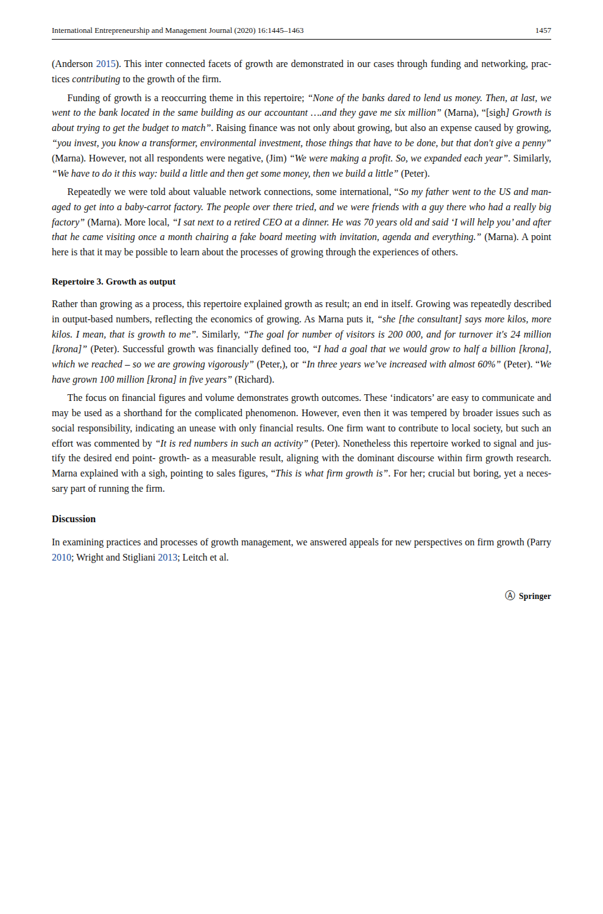International Entrepreneurship and Management Journal (2020) 16:1445–1463 1457
(Anderson 2015). This inter connected facets of growth are demonstrated in our cases through funding and networking, practices contributing to the growth of the firm.
Funding of growth is a reoccurring theme in this repertoire; “None of the banks dared to lend us money. Then, at last, we went to the bank located in the same building as our accountant ….and they gave me six million” (Marna), “[sigh] Growth is about trying to get the budget to match”. Raising finance was not only about growing, but also an expense caused by growing, “you invest, you know a transformer, environmental investment, those things that have to be done, but that don't give a penny” (Marna). However, not all respondents were negative, (Jim) “We were making a profit. So, we expanded each year”. Similarly, “We have to do it this way: build a little and then get some money, then we build a little” (Peter).
Repeatedly we were told about valuable network connections, some international, “So my father went to the US and managed to get into a baby-carrot factory. The people over there tried, and we were friends with a guy there who had a really big factory” (Marna). More local, “I sat next to a retired CEO at a dinner. He was 70 years old and said ‘I will help you’ and after that he came visiting once a month chairing a fake board meeting with invitation, agenda and everything.” (Marna). A point here is that it may be possible to learn about the processes of growing through the experiences of others.
Repertoire 3. Growth as output
Rather than growing as a process, this repertoire explained growth as result; an end in itself. Growing was repeatedly described in output-based numbers, reflecting the economics of growing. As Marna puts it, “she [the consultant] says more kilos, more kilos. I mean, that is growth to me”. Similarly, “The goal for number of visitors is 200 000, and for turnover it's 24 million [krona]” (Peter). Successful growth was financially defined too, “I had a goal that we would grow to half a billion [krona], which we reached – so we are growing vigorously” (Peter,), or “In three years we’ve increased with almost 60%” (Peter). “We have grown 100 million [krona] in five years” (Richard).
The focus on financial figures and volume demonstrates growth outcomes. These ‘indicators’ are easy to communicate and may be used as a shorthand for the complicated phenomenon. However, even then it was tempered by broader issues such as social responsibility, indicating an unease with only financial results. One firm want to contribute to local society, but such an effort was commented by “It is red numbers in such an activity” (Peter). Nonetheless this repertoire worked to signal and justify the desired end point- growth- as a measurable result, aligning with the dominant discourse within firm growth research. Marna explained with a sigh, pointing to sales figures, “This is what firm growth is”. For her; crucial but boring, yet a necessary part of running the firm.
Discussion
In examining practices and processes of growth management, we answered appeals for new perspectives on firm growth (Parry 2010; Wright and Stigliani 2013; Leitch et al.
Ⓐ Springer